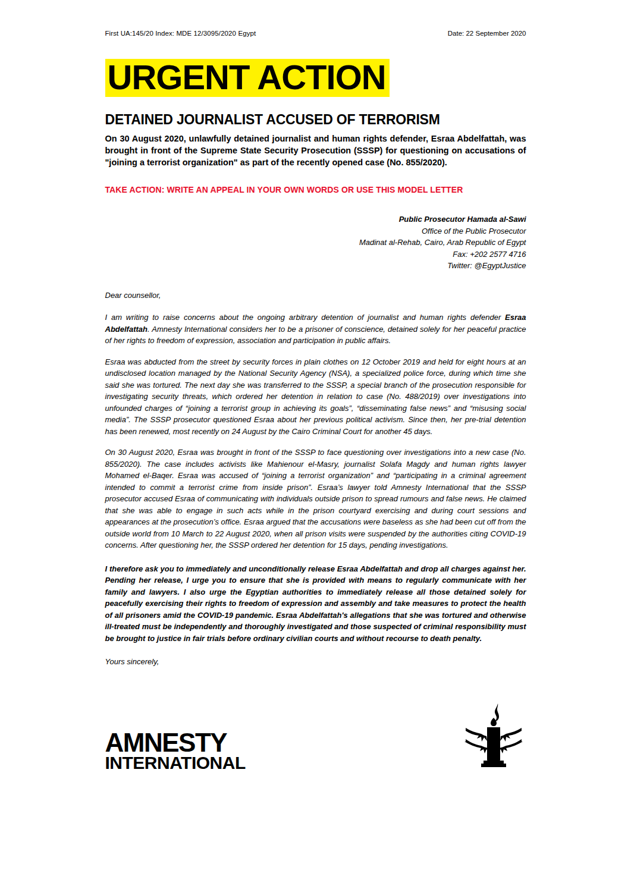First UA:145/20 Index: MDE 12/3095/2020 Egypt
Date: 22 September 2020
URGENT ACTION
DETAINED JOURNALIST ACCUSED OF TERRORISM
On 30 August 2020, unlawfully detained journalist and human rights defender, Esraa Abdelfattah, was brought in front of the Supreme State Security Prosecution (SSSP) for questioning on accusations of "joining a terrorist organization" as part of the recently opened case (No. 855/2020).
TAKE ACTION: WRITE AN APPEAL IN YOUR OWN WORDS OR USE THIS MODEL LETTER
Public Prosecutor Hamada al-Sawi
Office of the Public Prosecutor
Madinat al-Rehab, Cairo, Arab Republic of Egypt
Fax: +202 2577 4716
Twitter: @EgyptJustice
Dear counsellor,
I am writing to raise concerns about the ongoing arbitrary detention of journalist and human rights defender Esraa Abdelfattah. Amnesty International considers her to be a prisoner of conscience, detained solely for her peaceful practice of her rights to freedom of expression, association and participation in public affairs.
Esraa was abducted from the street by security forces in plain clothes on 12 October 2019 and held for eight hours at an undisclosed location managed by the National Security Agency (NSA), a specialized police force, during which time she said she was tortured. The next day she was transferred to the SSSP, a special branch of the prosecution responsible for investigating security threats, which ordered her detention in relation to case (No. 488/2019) over investigations into unfounded charges of “joining a terrorist group in achieving its goals”, “disseminating false news” and “misusing social media”. The SSSP prosecutor questioned Esraa about her previous political activism. Since then, her pre-trial detention has been renewed, most recently on 24 August by the Cairo Criminal Court for another 45 days.
On 30 August 2020, Esraa was brought in front of the SSSP to face questioning over investigations into a new case (No. 855/2020). The case includes activists like Mahienour el-Masry, journalist Solafa Magdy and human rights lawyer Mohamed el-Baqer. Esraa was accused of “joining a terrorist organization” and “participating in a criminal agreement intended to commit a terrorist crime from inside prison”. Esraa’s lawyer told Amnesty International that the SSSP prosecutor accused Esraa of communicating with individuals outside prison to spread rumours and false news. He claimed that she was able to engage in such acts while in the prison courtyard exercising and during court sessions and appearances at the prosecution’s office. Esraa argued that the accusations were baseless as she had been cut off from the outside world from 10 March to 22 August 2020, when all prison visits were suspended by the authorities citing COVID-19 concerns. After questioning her, the SSSP ordered her detention for 15 days, pending investigations.
I therefore ask you to immediately and unconditionally release Esraa Abdelfattah and drop all charges against her. Pending her release, I urge you to ensure that she is provided with means to regularly communicate with her family and lawyers. I also urge the Egyptian authorities to immediately release all those detained solely for peacefully exercising their rights to freedom of expression and assembly and take measures to protect the health of all prisoners amid the COVID-19 pandemic. Esraa Abdelfattah's allegations that she was tortured and otherwise ill-treated must be independently and thoroughly investigated and those suspected of criminal responsibility must be brought to justice in fair trials before ordinary civilian courts and without recourse to death penalty.
Yours sincerely,
AMNESTY INTERNATIONAL